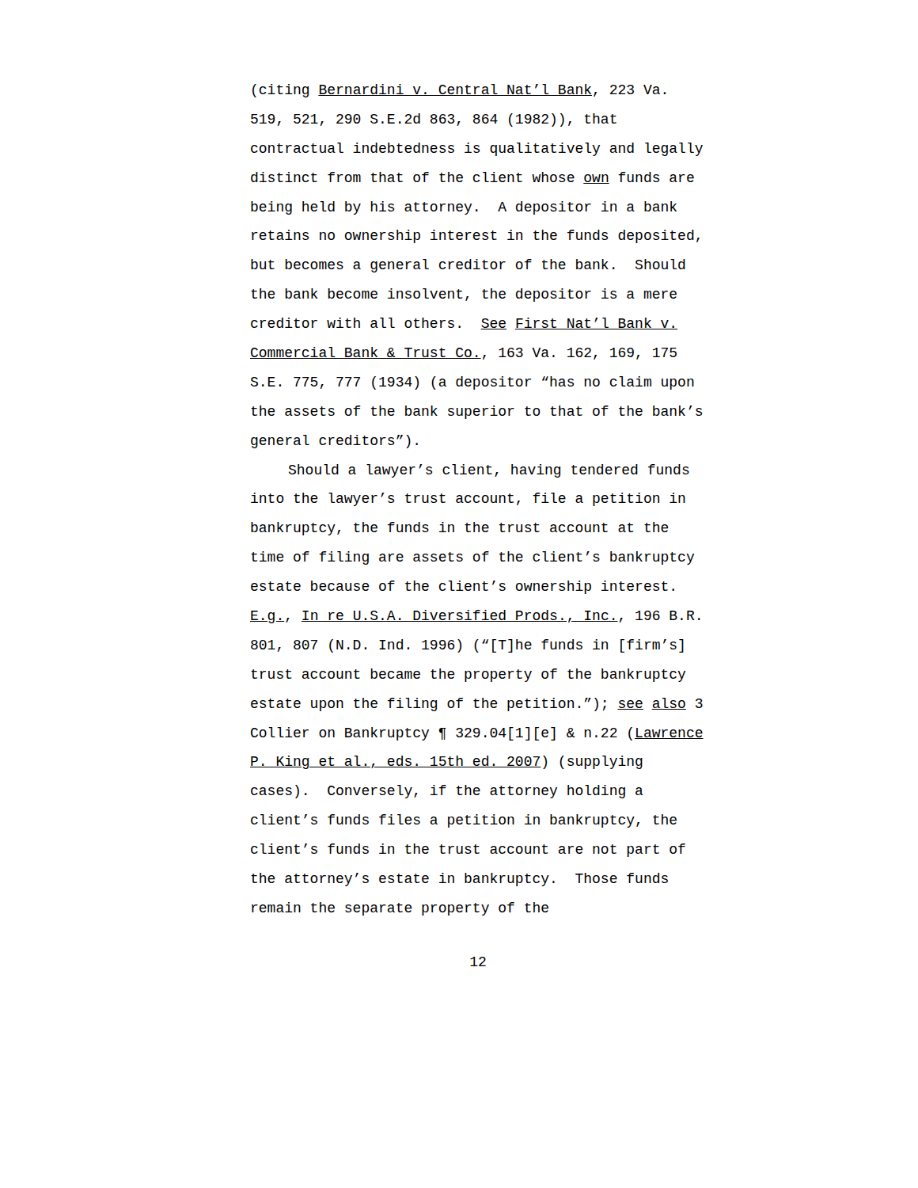(citing Bernardini v. Central Nat’l Bank, 223 Va. 519, 521, 290 S.E.2d 863, 864 (1982)), that contractual indebtedness is qualitatively and legally distinct from that of the client whose own funds are being held by his attorney. A depositor in a bank retains no ownership interest in the funds deposited, but becomes a general creditor of the bank. Should the bank become insolvent, the depositor is a mere creditor with all others. See First Nat’l Bank v. Commercial Bank & Trust Co., 163 Va. 162, 169, 175 S.E. 775, 777 (1934) (a depositor “has no claim upon the assets of the bank superior to that of the bank’s general creditors”).
Should a lawyer’s client, having tendered funds into the lawyer’s trust account, file a petition in bankruptcy, the funds in the trust account at the time of filing are assets of the client’s bankruptcy estate because of the client’s ownership interest. E.g., In re U.S.A. Diversified Prods., Inc., 196 B.R. 801, 807 (N.D. Ind. 1996) (“[T]he funds in [firm’s] trust account became the property of the bankruptcy estate upon the filing of the petition.”); see also 3 Collier on Bankruptcy ¶ 329.04[1][e] & n.22 (Lawrence P. King et al., eds. 15th ed. 2007) (supplying cases). Conversely, if the attorney holding a client’s funds files a petition in bankruptcy, the client’s funds in the trust account are not part of the attorney’s estate in bankruptcy. Those funds remain the separate property of the
12